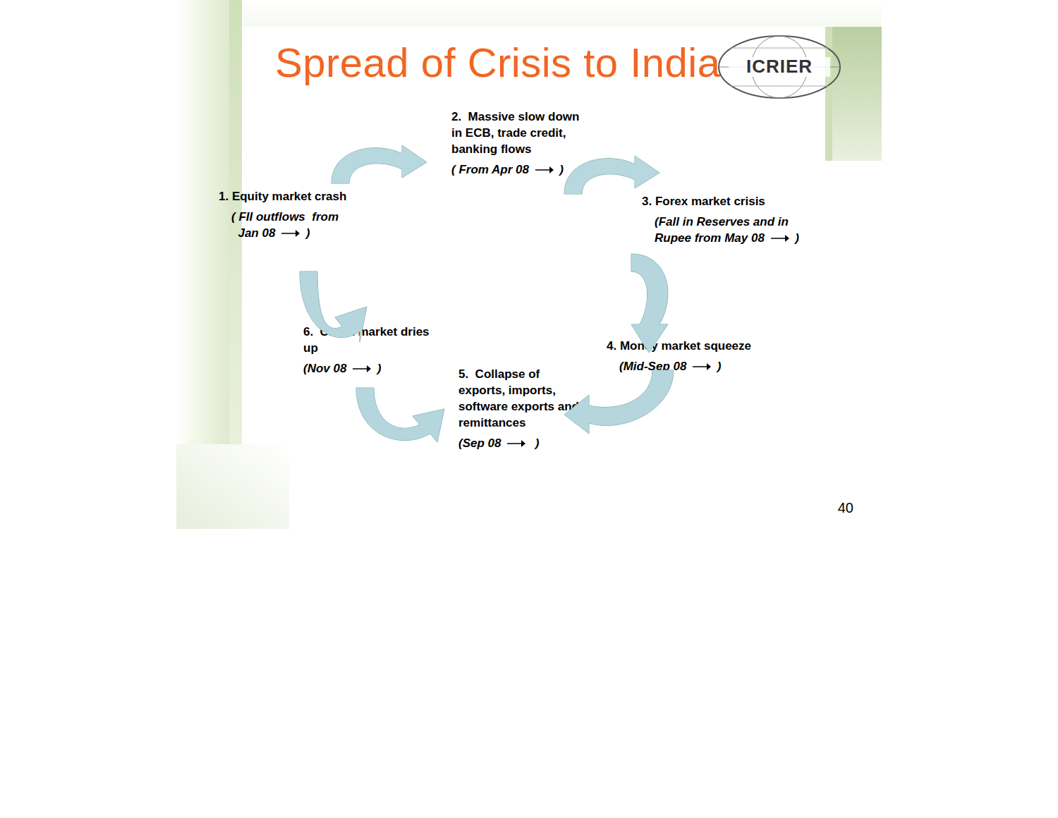Spread of Crisis to India
ICRIER
1. Equity market crash ( FII outflows from
Jan 08 )
2. Massive slow down in ECB, trade credit, banking flows ( From Apr 08 )
3. Forex market crisis (Fall in Reserves and in Rupee from May 08 )
4. Money market squeeze (Mid-Sep 08 )
5. Collapse of exports, imports, software exports and remittances (Sep 08 )
6. Credit market dries up (Nov 08 )
40